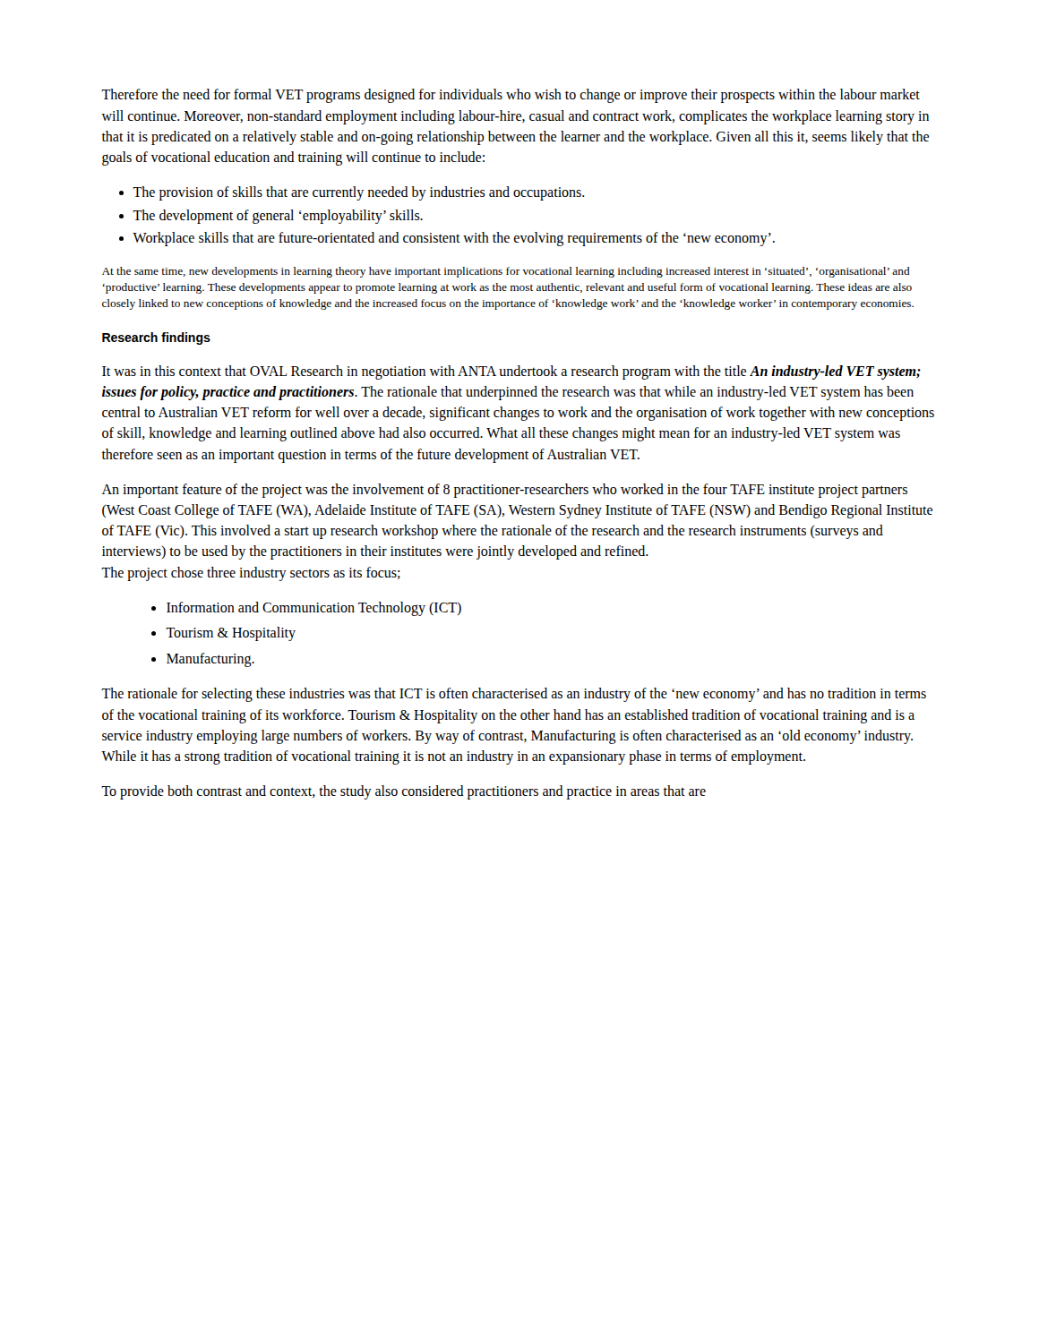Therefore the need for formal VET programs designed for individuals who wish to change or improve their prospects within the labour market will continue. Moreover, non-standard employment including labour-hire, casual and contract work, complicates the workplace learning story in that it is predicated on a relatively stable and on-going relationship between the learner and the workplace. Given all this it, seems likely that the goals of vocational education and training will continue to include:
The provision of skills that are currently needed by industries and occupations.
The development of general ‘employability’ skills.
Workplace skills that are future-orientated and consistent with the evolving requirements of the ‘new economy’.
At the same time, new developments in learning theory have important implications for vocational learning including increased interest in ‘situated’, ‘organisational’ and ‘productive’ learning. These developments appear to promote learning at work as the most authentic, relevant and useful form of vocational learning. These ideas are also closely linked to new conceptions of knowledge and the increased focus on the importance of ‘knowledge work’ and the ‘knowledge worker’ in contemporary economies.
Research findings
It was in this context that OVAL Research in negotiation with ANTA undertook a research program with the title An industry-led VET system; issues for policy, practice and practitioners. The rationale that underpinned the research was that while an industry-led VET system has been central to Australian VET reform for well over a decade, significant changes to work and the organisation of work together with new conceptions of skill, knowledge and learning outlined above had also occurred. What all these changes might mean for an industry-led VET system was therefore seen as an important question in terms of the future development of Australian VET.
An important feature of the project was the involvement of 8 practitioner-researchers who worked in the four TAFE institute project partners (West Coast College of TAFE (WA), Adelaide Institute of TAFE (SA), Western Sydney Institute of TAFE (NSW) and Bendigo Regional Institute of TAFE (Vic). This involved a start up research workshop where the rationale of the research and the research instruments (surveys and interviews) to be used by the practitioners in their institutes were jointly developed and refined.
The project chose three industry sectors as its focus;
Information and Communication Technology (ICT)
Tourism & Hospitality
Manufacturing.
The rationale for selecting these industries was that ICT is often characterised as an industry of the ‘new economy’ and has no tradition in terms of the vocational training of its workforce. Tourism & Hospitality on the other hand has an established tradition of vocational training and is a service industry employing large numbers of workers. By way of contrast, Manufacturing is often characterised as an ‘old economy’ industry. While it has a strong tradition of vocational training it is not an industry in an expansionary phase in terms of employment.
To provide both contrast and context, the study also considered practitioners and practice in areas that are